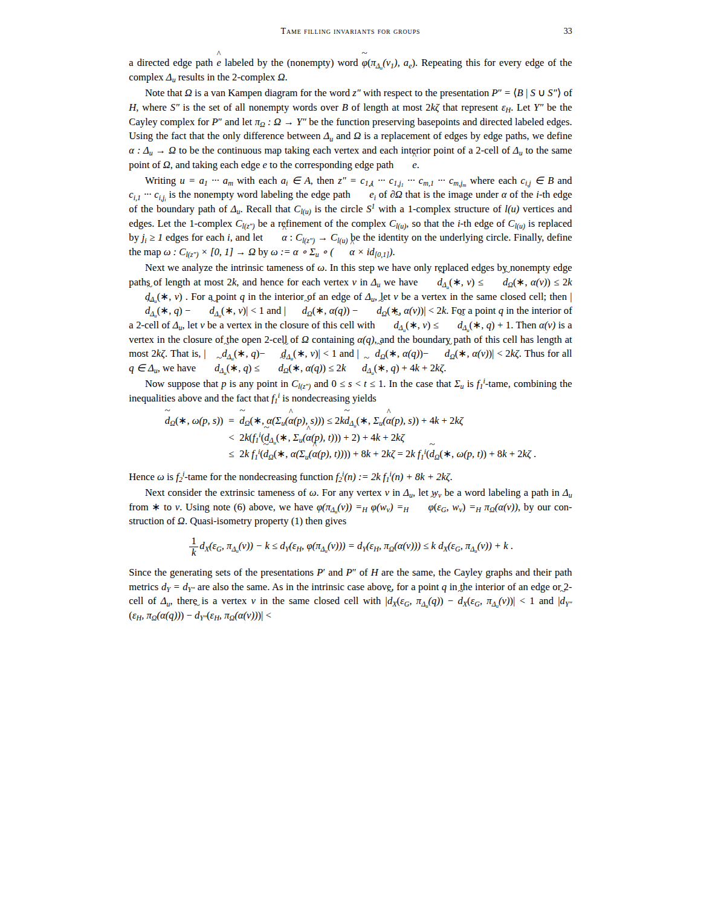Tame filling invariants for groups 33
a directed edge path e labeled by the (nonempty) word φ(πΔu(v1), ae). Repeating this for every edge of the complex Δu results in the 2-complex Ω.
Note that Ω is a van Kampen diagram for the word z″ with respect to the presentation P″ = ⟨B | S ∪ S″⟩ of H, where S″ is the set of all nonempty words over B of length at most 2kζ that represent εH. Let Y″ be the Cayley complex for P″ and let πΩ : Ω → Y″ be the function preserving basepoints and directed labeled edges. Using the fact that the only difference between Δu and Ω is a replacement of edges by edge paths, we define α : Δu → Ω to be the continuous map taking each vertex and each interior point of a 2-cell of Δu to the same point of Ω, and taking each edge e to the corresponding edge path e.
Writing u = a1 ··· am with each ai ∈ A, then z″ = c1,1 ··· c1,j1 ··· cm,1 ··· cm,jm where each ci,j ∈ B and ci,1 ··· ci,ji is the nonempty word labeling the edge path ei of ∂Ω that is the image under α of the i-th edge of the boundary path of Δu. Recall that Cl(u) is the circle S1 with a 1-complex structure of l(u) vertices and edges. Let the 1-complex Cl(z″) be a refinement of the complex Cl(u), so that the i-th edge of Cl(u) is replaced by ji ≥ 1 edges for each i, and let α : Cl(z″) → Cl(u) be the identity on the underlying circle. Finally, define the map ω : Cl(z″) × [0, 1] → Ω by ω := α ∘ Σu ∘ (α × id[0,1]).
Next we analyze the intrinsic tameness of ω. In this step we have only replaced edges by nonempty edge paths of length at most 2k, and hence for each vertex v in Δu we have dΔu(∗, v) ≤ dΩ(∗, α(v)) ≤ 2kdΔu(∗, v) . For a point q in the interior of an edge of Δu, let v be a vertex in the same closed cell; then |dΔu(∗, q) − dΔu(∗, v)| < 1 and |dΩ(∗, α(q)) − dΩ(∗, α(v))| < 2k. For a point q in the interior of a 2-cell of Δu, let v be a vertex in the closure of this cell with dΔu(∗, v) ≤ dΔu(∗, q) + 1. Then α(v) is a vertex in the closure of the open 2-cell of Ω containing α(q), and the boundary path of this cell has length at most 2kζ. That is, |dΔu(∗, q)−dΔu(∗, v)| < 1 and |dΩ(∗, α(q))−dΩ(∗, α(v))| < 2kζ. Thus for all q ∈ Δu, we have dΔu(∗, q) ≤ dΩ(∗, α(q)) ≤ 2kdΔu(∗, q) + 4k + 2kζ.
Now suppose that p is any point in Cl(z″) and 0 ≤ s < t ≤ 1. In the case that Σu is f1i-tame, combining the inequalities above and the fact that f1i is nondecreasing yields
| d Ω (∗, ω(p, s) ) | = | d Ω (∗, α(Σ u ( α (p), s)) ) ≤ 2 k d Δ u (∗, Σ u ( α (p), s) ) + 4 k + 2 kζ |
| | < | 2 k ( f 1 i ( d Δ u (∗, Σ u ( α (p), t) )) + 2) + 4 k + 2 kζ |
| | ≤ | 2 k f 1 i ( d Ω (∗, α(Σ u ( α (p), t)) )) + 8 k + 2 kζ = 2 k f 1 i ( d Ω (∗, ω(p, t) ) + 8 k + 2 kζ . |
Hence ω is f2i-tame for the nondecreasing function f2i(n) := 2k f1i(n) + 8k + 2kζ.
Next consider the extrinsic tameness of ω. For any vertex v in Δu, let wv be a word labeling a path in Δu from ∗ to v. Using note (6) above, we have φ(πΔu(v)) =H φ(wv) =H φ(εG, wv) =H πΩ(α(v)), by our construction of Ω. Quasi-isometry property (1) then gives
1 k dX(εG, πΔu(v)) − k ≤ dY(εH, φ(πΔu(v))) = dY(εH, πΩ(α(v))) ≤ k dX(εG, πΔu(v)) + k .
Since the generating sets of the presentations P′ and P″ of H are the same, the Cayley graphs and their path metrics dY = dY″ are also the same. As in the intrinsic case above, for a point q in the interior of an edge or 2-cell of Δu, there is a vertex v in the same closed cell with |dX(εG, πΔu(q)) − dX(εG, πΔu(v))| < 1 and |dY″(εH, πΩ(α(q))) − dY″(εH, πΩ(α(v)))| <